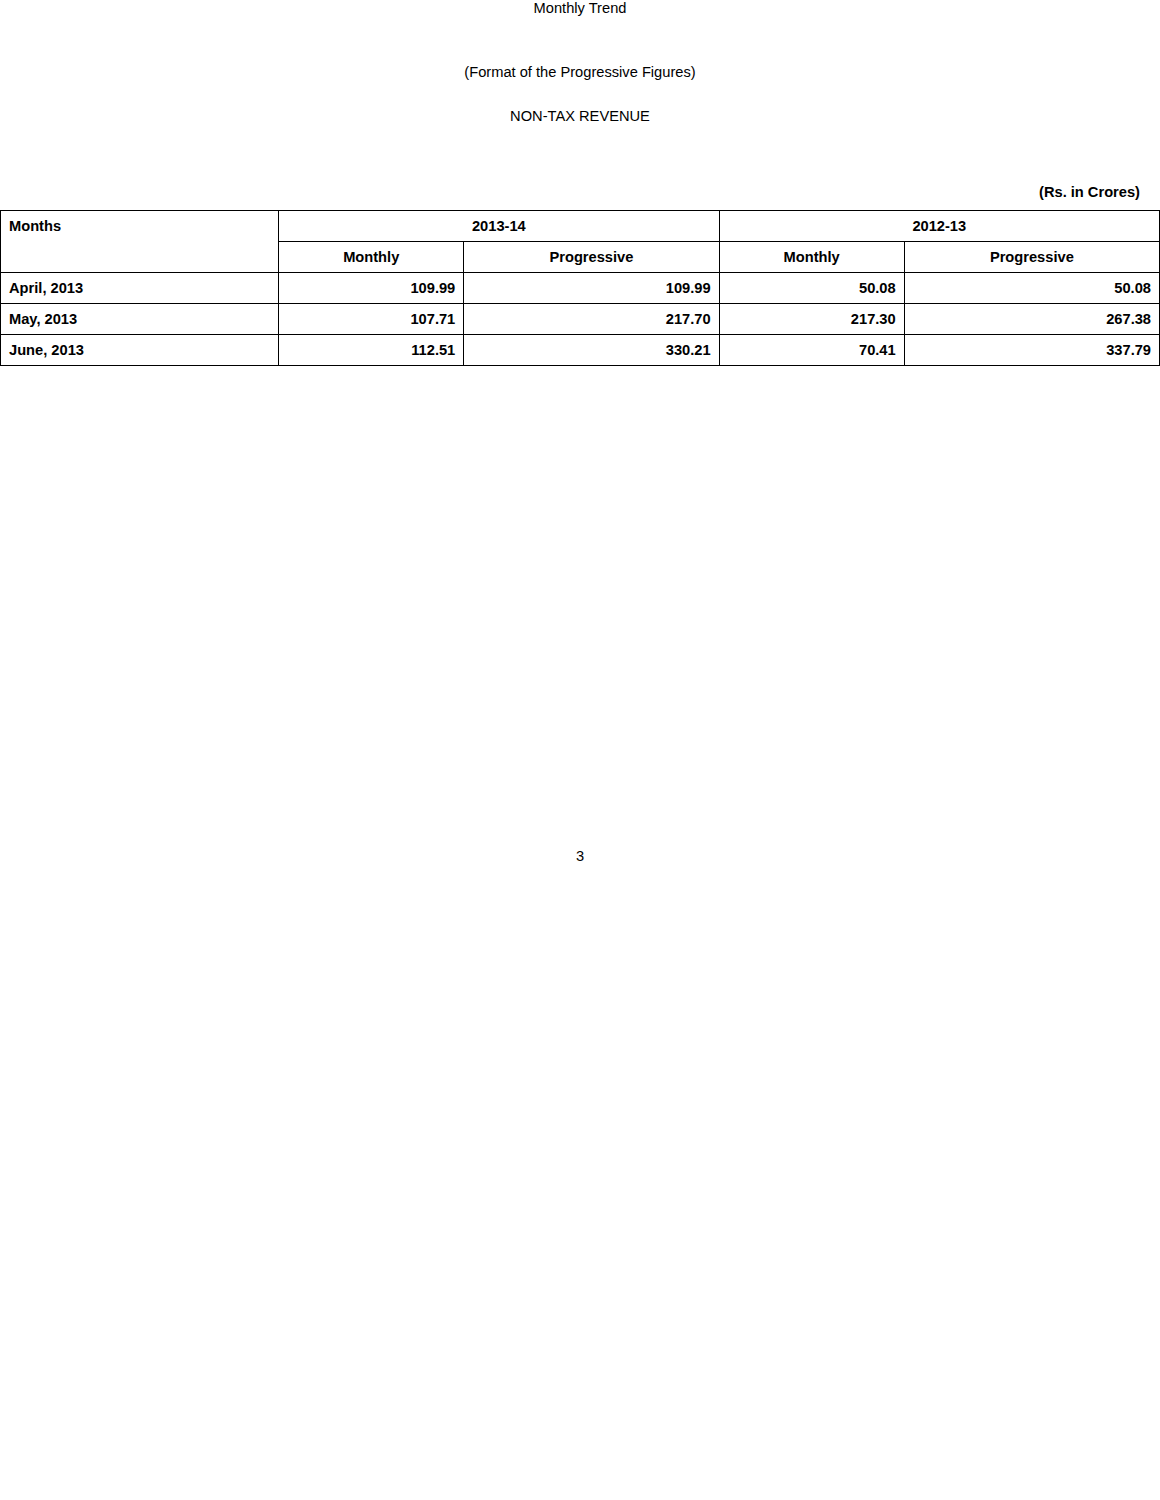Monthly Trend
(Format of the Progressive Figures)
NON-TAX REVENUE
(Rs. in Crores)
| Months | 2013-14 | 2012-13 |
| --- | --- | --- |
| Monthly | Progressive | Monthly | Progressive |
| April, 2013 | 109.99 | 109.99 | 50.08 | 50.08 |
| May, 2013 | 107.71 | 217.70 | 217.30 | 267.38 |
| June, 2013 | 112.51 | 330.21 | 70.41 | 337.79 |
3